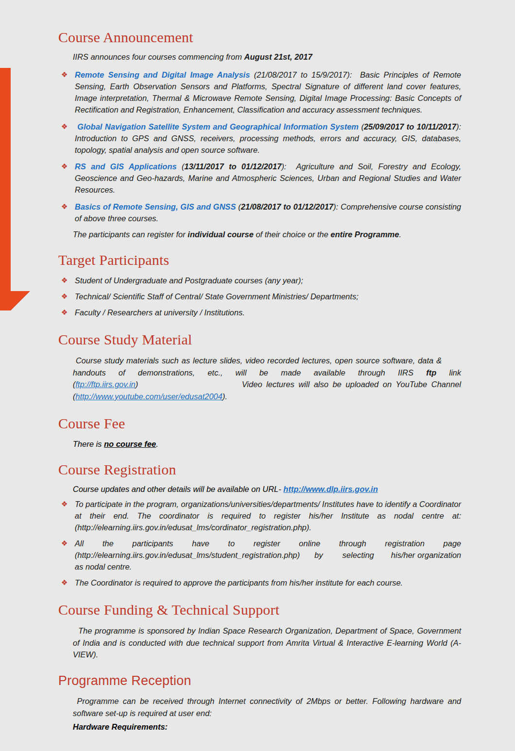Course Announcement
IIRS announces four courses commencing from August 21st, 2017
Remote Sensing and Digital Image Analysis (21/08/2017 to 15/9/2017): Basic Principles of Remote Sensing, Earth Observation Sensors and Platforms, Spectral Signature of different land cover features, Image interpretation, Thermal & Microwave Remote Sensing, Digital Image Processing: Basic Concepts of Rectification and Registration, Enhancement, Classification and accuracy assessment techniques.
Global Navigation Satellite System and Geographical Information System (25/09/2017 to 10/11/2017): Introduction to GPS and GNSS, receivers, processing methods, errors and accuracy, GIS, databases, topology, spatial analysis and open source software.
RS and GIS Applications (13/11/2017 to 01/12/2017): Agriculture and Soil, Forestry and Ecology, Geoscience and Geo-hazards, Marine and Atmospheric Sciences, Urban and Regional Studies and Water Resources.
Basics of Remote Sensing, GIS and GNSS (21/08/2017 to 01/12/2017): Comprehensive course consisting of above three courses.
The participants can register for individual course of their choice or the entire Programme.
Target Participants
Student of Undergraduate and Postgraduate courses (any year);
Technical/ Scientific Staff of Central/ State Government Ministries/ Departments;
Faculty / Researchers at university / Institutions.
Course Study Material
Course study materials such as lecture slides, video recorded lectures, open source software, data & handouts of demonstrations, etc., will be made available through IIRS ftp link (ftp://ftp.iirs.gov.in) Video lectures will also be uploaded on YouTube Channel (http://www.youtube.com/user/edusat2004).
Course Fee
There is no course fee.
Course Registration
Course updates and other details will be available on URL- http://www.dlp.iirs.gov.in
To participate in the program, organizations/universities/departments/ Institutes have to identify a Coordinator at their end. The coordinator is required to register his/her Institute as nodal centre at: (http://elearning.iirs.gov.in/edusat_lms/cordinator_registration.php).
All the participants have to register online through registration page (http://elearning.iirs.gov.in/edusat_lms/student_registration.php) by selecting his/her organization as nodal centre.
The Coordinator is required to approve the participants from his/her institute for each course.
Course Funding & Technical Support
The programme is sponsored by Indian Space Research Organization, Department of Space, Government of India and is conducted with due technical support from Amrita Virtual & Interactive E-learning World (A-VIEW).
Programme Reception
Programme can be received through Internet connectivity of 2Mbps or better. Following hardware and software set-up is required at user end:
Hardware Requirements: